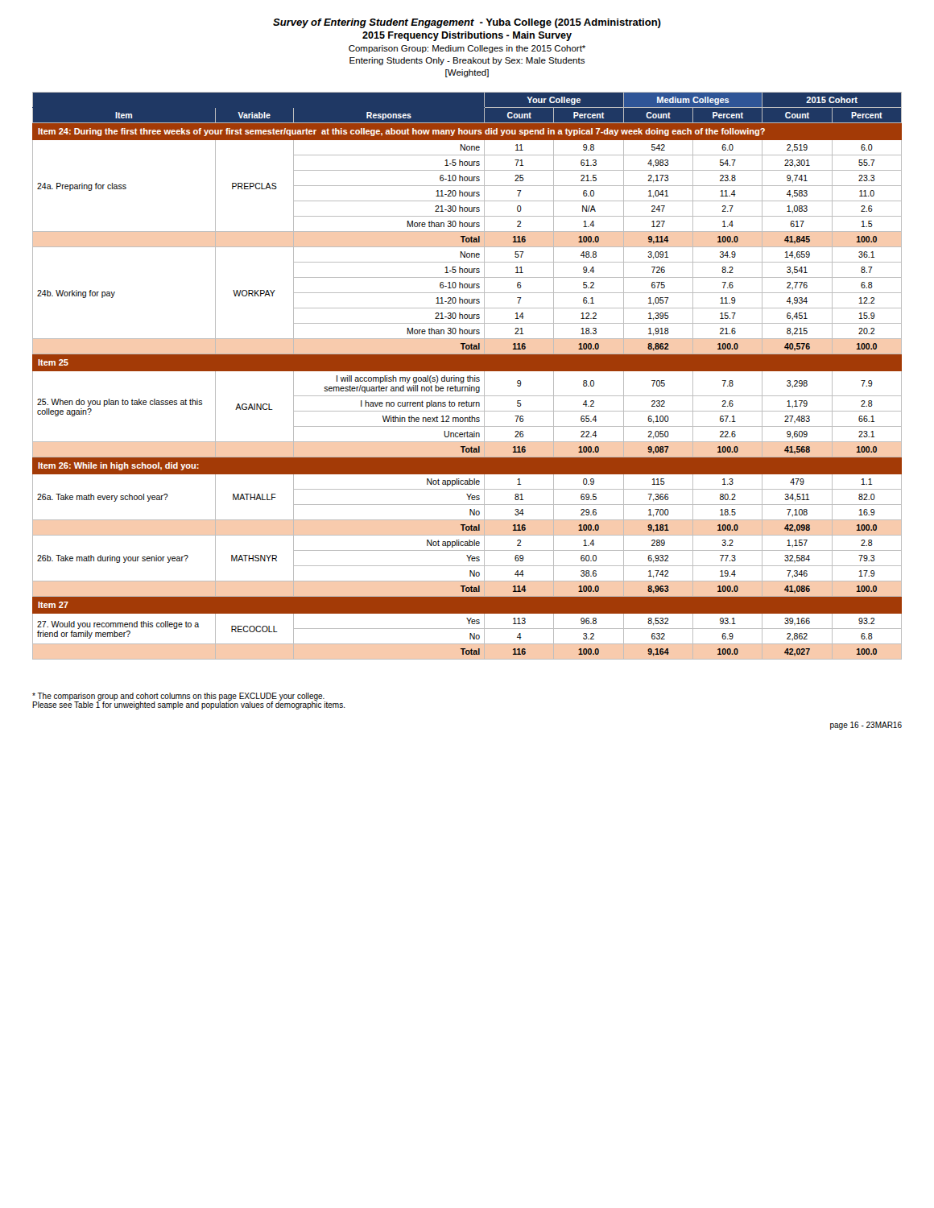Survey of Entering Student Engagement - Yuba College (2015 Administration)
2015 Frequency Distributions - Main Survey
Comparison Group: Medium Colleges in the 2015 Cohort*
Entering Students Only - Breakout by Sex: Male Students
[Weighted]
| | Your College | Medium Colleges | 2015 Cohort |
| --- | --- | --- | --- |
| Item | Variable | Responses | Count | Percent | Count | Percent | Count | Percent |
| Item 24: During the first three weeks of your first semester/quarter at this college, about how many hours did you spend in a typical 7-day week doing each of the following? |
| 24a. Preparing for class | PREPCLAS | None | 11 | 9.8 | 542 | 6.0 | 2,519 | 6.0 |
| 1-5 hours | 71 | 61.3 | 4,983 | 54.7 | 23,301 | 55.7 |
| 6-10 hours | 25 | 21.5 | 2,173 | 23.8 | 9,741 | 23.3 |
| 11-20 hours | 7 | 6.0 | 1,041 | 11.4 | 4,583 | 11.0 |
| 21-30 hours | 0 | N/A | 247 | 2.7 | 1,083 | 2.6 |
| More than 30 hours | 2 | 1.4 | 127 | 1.4 | 617 | 1.5 |
| | | Total | 116 | 100.0 | 9,114 | 100.0 | 41,845 | 100.0 |
| 24b. Working for pay | WORKPAY | None | 57 | 48.8 | 3,091 | 34.9 | 14,659 | 36.1 |
| 1-5 hours | 11 | 9.4 | 726 | 8.2 | 3,541 | 8.7 |
| 6-10 hours | 6 | 5.2 | 675 | 7.6 | 2,776 | 6.8 |
| 11-20 hours | 7 | 6.1 | 1,057 | 11.9 | 4,934 | 12.2 |
| 21-30 hours | 14 | 12.2 | 1,395 | 15.7 | 6,451 | 15.9 |
| More than 30 hours | 21 | 18.3 | 1,918 | 21.6 | 8,215 | 20.2 |
| | | Total | 116 | 100.0 | 8,862 | 100.0 | 40,576 | 100.0 |
| Item 25 |
| 25. When do you plan to take classes at this college again? | AGAINCL | I will accomplish my goal(s) during this semester/quarter and will not be returning | 9 | 8.0 | 705 | 7.8 | 3,298 | 7.9 |
| I have no current plans to return | 5 | 4.2 | 232 | 2.6 | 1,179 | 2.8 |
| Within the next 12 months | 76 | 65.4 | 6,100 | 67.1 | 27,483 | 66.1 |
| Uncertain | 26 | 22.4 | 2,050 | 22.6 | 9,609 | 23.1 |
| | | Total | 116 | 100.0 | 9,087 | 100.0 | 41,568 | 100.0 |
| Item 26: While in high school, did you: |
| 26a. Take math every school year? | MATHALLF | Not applicable | 1 | 0.9 | 115 | 1.3 | 479 | 1.1 |
| Yes | 81 | 69.5 | 7,366 | 80.2 | 34,511 | 82.0 |
| No | 34 | 29.6 | 1,700 | 18.5 | 7,108 | 16.9 |
| | | Total | 116 | 100.0 | 9,181 | 100.0 | 42,098 | 100.0 |
| 26b. Take math during your senior year? | MATHSNYR | Not applicable | 2 | 1.4 | 289 | 3.2 | 1,157 | 2.8 |
| Yes | 69 | 60.0 | 6,932 | 77.3 | 32,584 | 79.3 |
| No | 44 | 38.6 | 1,742 | 19.4 | 7,346 | 17.9 |
| | | Total | 114 | 100.0 | 8,963 | 100.0 | 41,086 | 100.0 |
| Item 27 |
| 27. Would you recommend this college to a friend or family member? | RECOCOLL | Yes | 113 | 96.8 | 8,532 | 93.1 | 39,166 | 93.2 |
| No | 4 | 3.2 | 632 | 6.9 | 2,862 | 6.8 |
| | | Total | 116 | 100.0 | 9,164 | 100.0 | 42,027 | 100.0 |
* The comparison group and cohort columns on this page EXCLUDE your college.
Please see Table 1 for unweighted sample and population values of demographic items.
page 16 - 23MAR16